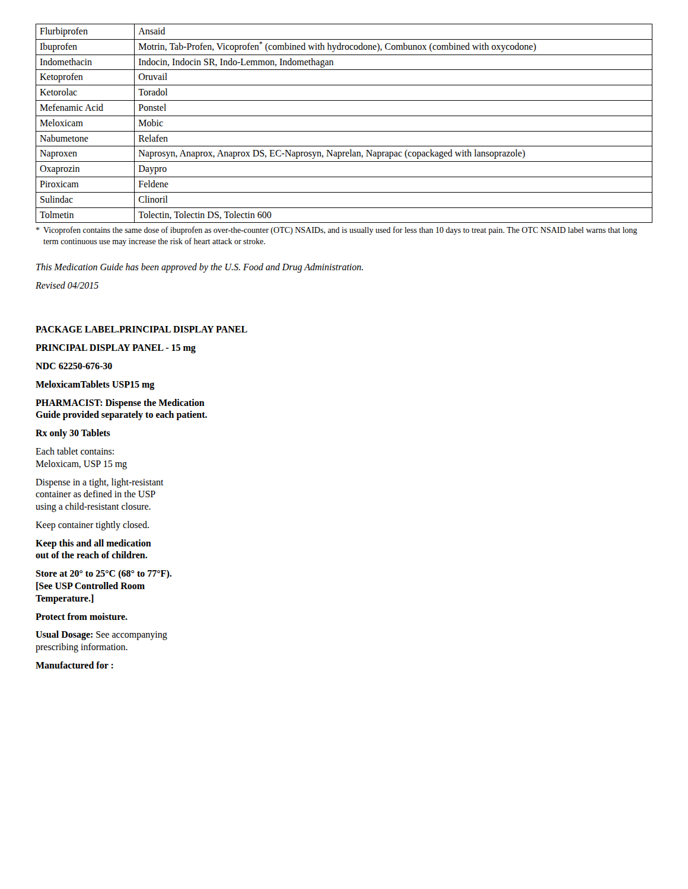| Flurbiprofen | Ansaid |
| Ibuprofen | Motrin, Tab-Profen, Vicoprofen * (combined with hydrocodone), Combunox (combined with oxycodone) |
| Indomethacin | Indocin, Indocin SR, Indo-Lemmon, Indomethagan |
| Ketoprofen | Oruvail |
| Ketorolac | Toradol |
| Mefenamic Acid | Ponstel |
| Meloxicam | Mobic |
| Nabumetone | Relafen |
| Naproxen | Naprosyn, Anaprox, Anaprox DS, EC-Naprosyn, Naprelan, Naprapac (copackaged with lansoprazole) |
| Oxaprozin | Daypro |
| Piroxicam | Feldene |
| Sulindac | Clinoril |
| Tolmetin | Tolectin, Tolectin DS, Tolectin 600 |
* Vicoprofen contains the same dose of ibuprofen as over-the-counter (OTC) NSAIDs, and is usually used for less than 10 days to treat pain. The OTC NSAID label warns that long term continuous use may increase the risk of heart attack or stroke.
This Medication Guide has been approved by the U.S. Food and Drug Administration.
Revised 04/2015
PACKAGE LABEL.PRINCIPAL DISPLAY PANEL
PRINCIPAL DISPLAY PANEL - 15 mg
NDC 62250-676-30
MeloxicamTablets USP15 mg
PHARMACIST: Dispense the Medication
Guide provided separately to each patient.
Rx only 30 Tablets
Each tablet contains:
Meloxicam, USP 15 mg
Dispense in a tight, light-resistant
container as defined in the USP
using a child-resistant closure.
Keep container tightly closed.
Keep this and all medication
out of the reach of children.
Store at 20° to 25°C (68° to 77°F).
[See USP Controlled Room
Temperature.]
Protect from moisture.
Usual Dosage: See accompanying
prescribing information.
Manufactured for :